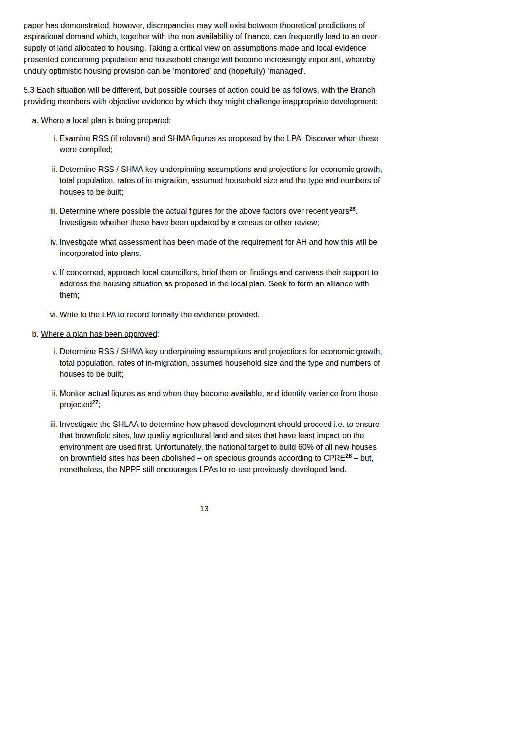paper has demonstrated, however, discrepancies may well exist between theoretical predictions of aspirational demand which, together with the non-availability of finance, can frequently lead to an over-supply of land allocated to housing. Taking a critical view on assumptions made and local evidence presented concerning population and household change will become increasingly important, whereby unduly optimistic housing provision can be ‘monitored’ and (hopefully) ‘managed’.
5.3 Each situation will be different, but possible courses of action could be as follows, with the Branch providing members with objective evidence by which they might challenge inappropriate development:
Where a local plan is being prepared:
Examine RSS (if relevant) and SHMA figures as proposed by the LPA. Discover when these were compiled;
Determine RSS / SHMA key underpinning assumptions and projections for economic growth, total population, rates of in-migration, assumed household size and the type and numbers of houses to be built;
Determine where possible the actual figures for the above factors over recent years26. Investigate whether these have been updated by a census or other review;
Investigate what assessment has been made of the requirement for AH and how this will be incorporated into plans.
If concerned, approach local councillors, brief them on findings and canvass their support to address the housing situation as proposed in the local plan. Seek to form an alliance with them;
Write to the LPA to record formally the evidence provided.
Where a plan has been approved:
Determine RSS / SHMA key underpinning assumptions and projections for economic growth, total population, rates of in-migration, assumed household size and the type and numbers of houses to be built;
Monitor actual figures as and when they become available, and identify variance from those projected27;
Investigate the SHLAA to determine how phased development should proceed i.e. to ensure that brownfield sites, low quality agricultural land and sites that have least impact on the environment are used first. Unfortunately, the national target to build 60% of all new houses on brownfield sites has been abolished – on specious grounds according to CPRE28 – but, nonetheless, the NPPF still encourages LPAs to re-use previously-developed land.
13